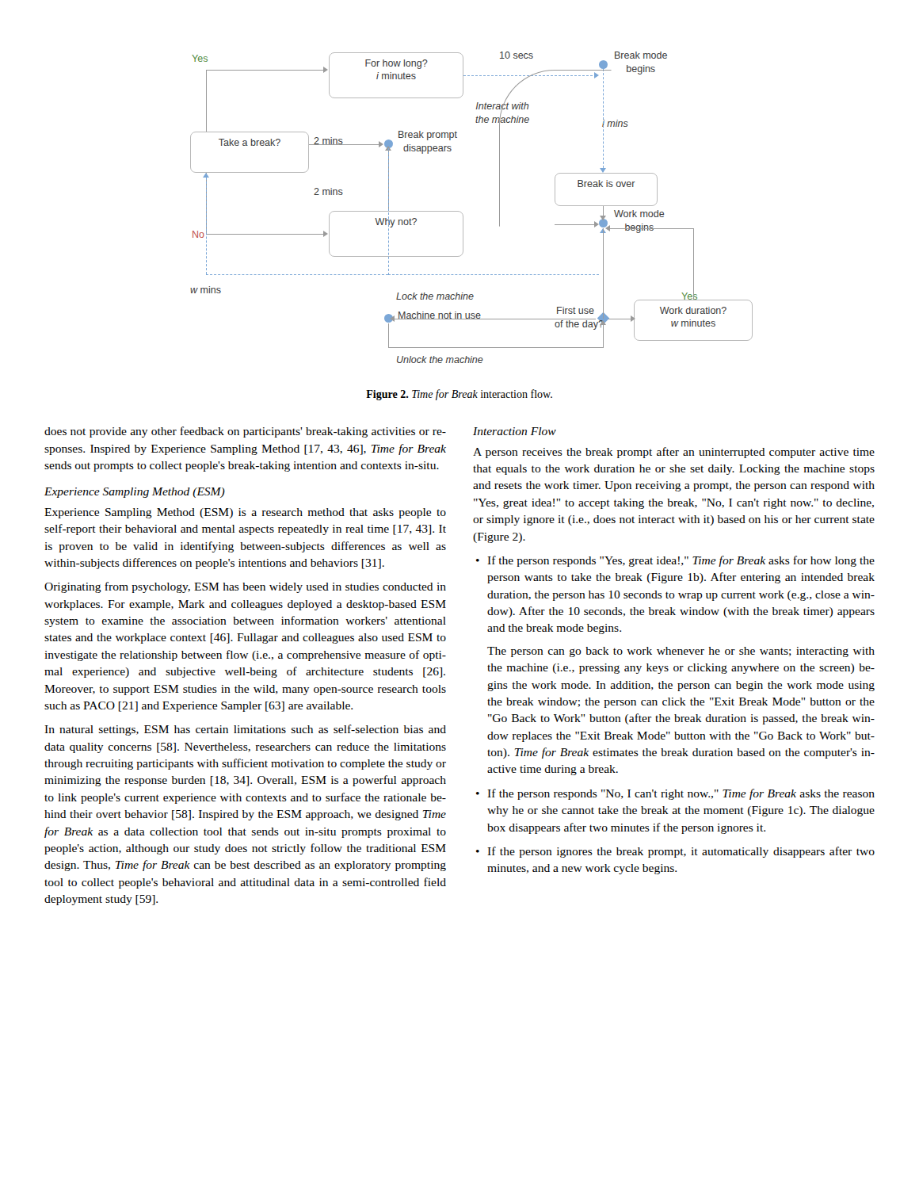For how long?
i minutes
Take a break?
Why not?
Break is over
Work duration?
w minutes
Break mode
begins
Break prompt
disappears
Work mode
begins
Machine not in use
First use
of the day?
Yes
No
2 mins
2 mins
10 secs
Interact with
the machine
i mins
w mins
Lock the machine
Unlock the machine
Yes
Figure 2. Time for Break interaction flow.
does not provide any other feedback on participants' break-taking activities or responses. Inspired by Experience Sampling Method [17, 43, 46], Time for Break sends out prompts to collect people's break-taking intention and contexts in-situ.
Experience Sampling Method (ESM)
Experience Sampling Method (ESM) is a research method that asks people to self-report their behavioral and mental aspects repeatedly in real time [17, 43]. It is proven to be valid in identifying between-subjects differences as well as within-subjects differences on people's intentions and behaviors [31].
Originating from psychology, ESM has been widely used in studies conducted in workplaces. For example, Mark and colleagues deployed a desktop-based ESM system to examine the association between information workers' attentional states and the workplace context [46]. Fullagar and colleagues also used ESM to investigate the relationship between flow (i.e., a comprehensive measure of optimal experience) and subjective well-being of architecture students [26]. Moreover, to support ESM studies in the wild, many open-source research tools such as PACO [21] and Experience Sampler [63] are available.
In natural settings, ESM has certain limitations such as self-selection bias and data quality concerns [58]. Nevertheless, researchers can reduce the limitations through recruiting participants with sufficient motivation to complete the study or minimizing the response burden [18, 34]. Overall, ESM is a powerful approach to link people's current experience with contexts and to surface the rationale behind their overt behavior [58]. Inspired by the ESM approach, we designed Time for Break as a data collection tool that sends out in-situ prompts proximal to people's action, although our study does not strictly follow the traditional ESM design. Thus, Time for Break can be best described as an exploratory prompting tool to collect people's behavioral and attitudinal data in a semi-controlled field deployment study [59].
Interaction Flow
A person receives the break prompt after an uninterrupted computer active time that equals to the work duration he or she set daily. Locking the machine stops and resets the work timer. Upon receiving a prompt, the person can respond with "Yes, great idea!" to accept taking the break, "No, I can't right now." to decline, or simply ignore it (i.e., does not interact with it) based on his or her current state (Figure 2).
If the person responds "Yes, great idea!," Time for Break asks for how long the person wants to take the break (Figure 1b). After entering an intended break duration, the person has 10 seconds to wrap up current work (e.g., close a window). After the 10 seconds, the break window (with the break timer) appears and the break mode begins.
The person can go back to work whenever he or she wants; interacting with the machine (i.e., pressing any keys or clicking anywhere on the screen) begins the work mode. In addition, the person can begin the work mode using the break window; the person can click the "Exit Break Mode" button or the "Go Back to Work" button (after the break duration is passed, the break window replaces the "Exit Break Mode" button with the "Go Back to Work" button). Time for Break estimates the break duration based on the computer's inactive time during a break.
If the person responds "No, I can't right now.," Time for Break asks the reason why he or she cannot take the break at the moment (Figure 1c). The dialogue box disappears after two minutes if the person ignores it.
If the person ignores the break prompt, it automatically disappears after two minutes, and a new work cycle begins.